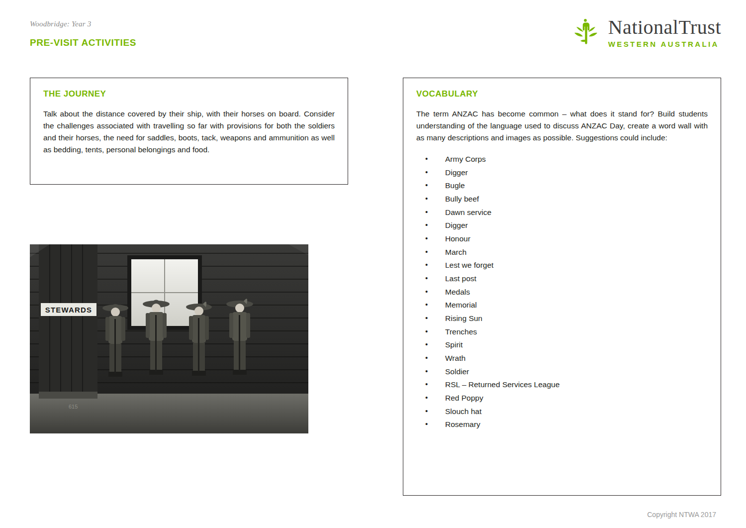Woodbridge: Year 3
Pre-visit activities
NationalTrust WESTERN AUSTRALIA
The Journey
Talk about the distance covered by their ship, with their horses on board. Consider the challenges associated with travelling so far with provisions for both the soldiers and their horses, the need for saddles, boots, tack, weapons and ammunition as well as bedding, tents, personal belongings and food.
STEWARDS 615
Vocabulary
The term ANZAC has become common – what does it stand for? Build students understanding of the language used to discuss ANZAC Day, create a word wall with as many descriptions and images as possible. Suggestions could include:
Army Corps
Digger
Bugle
Bully beef
Dawn service
Digger
Honour
March
Lest we forget
Last post
Medals
Memorial
Rising Sun
Trenches
Spirit
Wrath
Soldier
RSL – Returned Services League
Red Poppy
Slouch hat
Rosemary
Copyright NTWA 2017